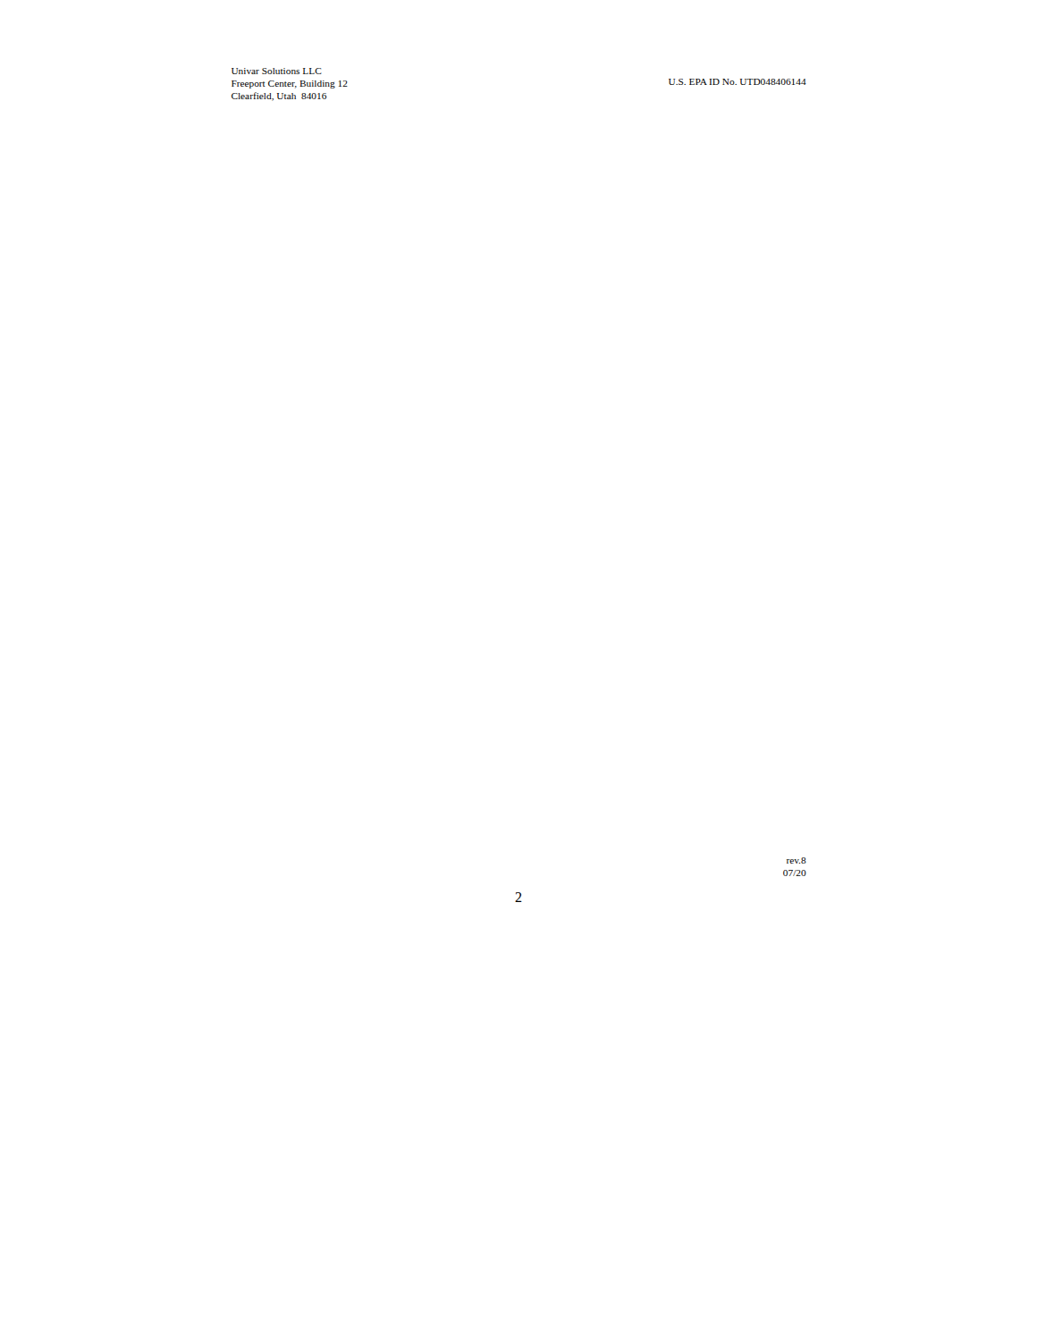Univar Solutions LLC
Freeport Center, Building 12
Clearfield, Utah 84016
U.S. EPA ID No. UTD048406144
rev.8
07/20
2